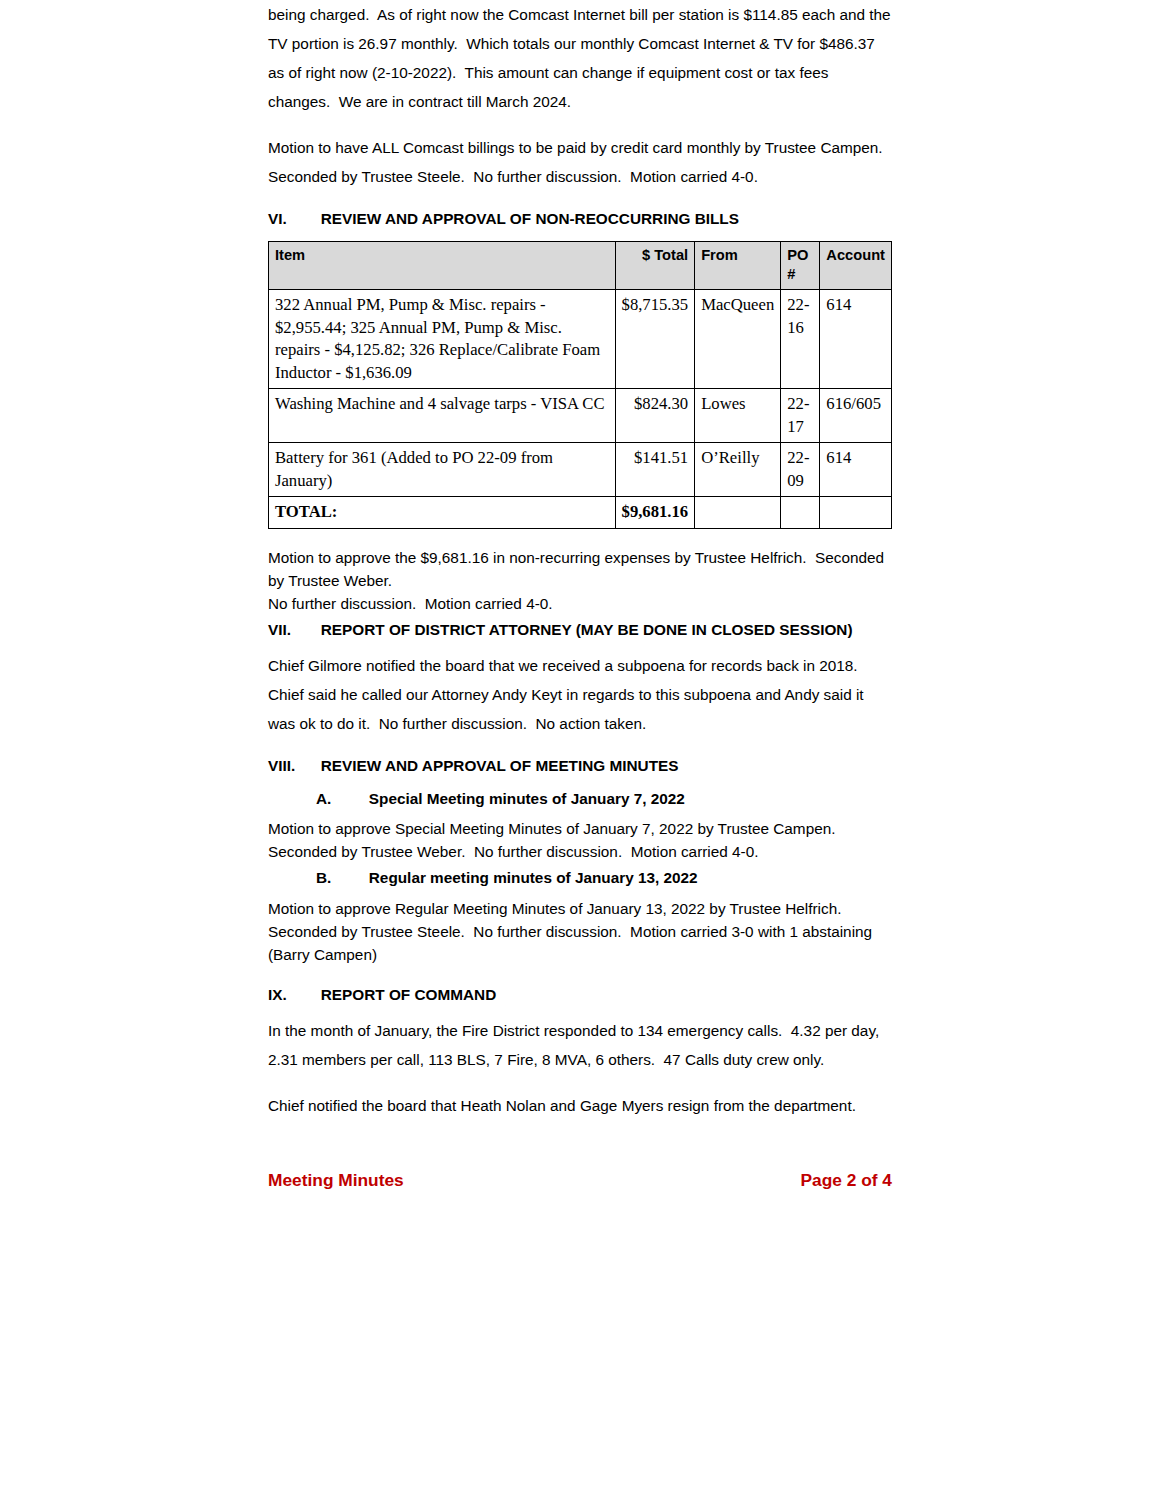being charged. As of right now the Comcast Internet bill per station is $114.85 each and the TV portion is 26.97 monthly. Which totals our monthly Comcast Internet & TV for $486.37 as of right now (2-10-2022). This amount can change if equipment cost or tax fees changes. We are in contract till March 2024.
Motion to have ALL Comcast billings to be paid by credit card monthly by Trustee Campen. Seconded by Trustee Steele. No further discussion. Motion carried 4-0.
VI. REVIEW AND APPROVAL OF NON-REOCCURRING BILLS
| Item | $ Total | From | PO # | Account |
| --- | --- | --- | --- | --- |
| 322 Annual PM, Pump & Misc. repairs - $2,955.44; 325 Annual PM, Pump & Misc. repairs - $4,125.82; 326 Replace/Calibrate Foam Inductor - $1,636.09 | $8,715.35 | MacQueen | 22-16 | 614 |
| Washing Machine and 4 salvage tarps - VISA CC | $824.30 | Lowes | 22-17 | 616/605 |
| Battery for 361 (Added to PO 22-09 from January) | $141.51 | O’Reilly | 22-09 | 614 |
| TOTAL: | $9,681.16 | | | |
Motion to approve the $9,681.16 in non-recurring expenses by Trustee Helfrich. Seconded by Trustee Weber.
No further discussion. Motion carried 4-0.
VII. REPORT OF DISTRICT ATTORNEY (MAY BE DONE IN CLOSED SESSION)
Chief Gilmore notified the board that we received a subpoena for records back in 2018. Chief said he called our Attorney Andy Keyt in regards to this subpoena and Andy said it was ok to do it. No further discussion. No action taken.
VIII. REVIEW AND APPROVAL OF MEETING MINUTES
A. Special Meeting minutes of January 7, 2022
Motion to approve Special Meeting Minutes of January 7, 2022 by Trustee Campen. Seconded by Trustee Weber. No further discussion. Motion carried 4-0.
B. Regular meeting minutes of January 13, 2022
Motion to approve Regular Meeting Minutes of January 13, 2022 by Trustee Helfrich. Seconded by Trustee Steele. No further discussion. Motion carried 3-0 with 1 abstaining (Barry Campen)
IX. REPORT OF COMMAND
In the month of January, the Fire District responded to 134 emergency calls. 4.32 per day, 2.31 members per call, 113 BLS, 7 Fire, 8 MVA, 6 others. 47 Calls duty crew only.
Chief notified the board that Heath Nolan and Gage Myers resign from the department.
Meeting Minutes Page 2 of 4